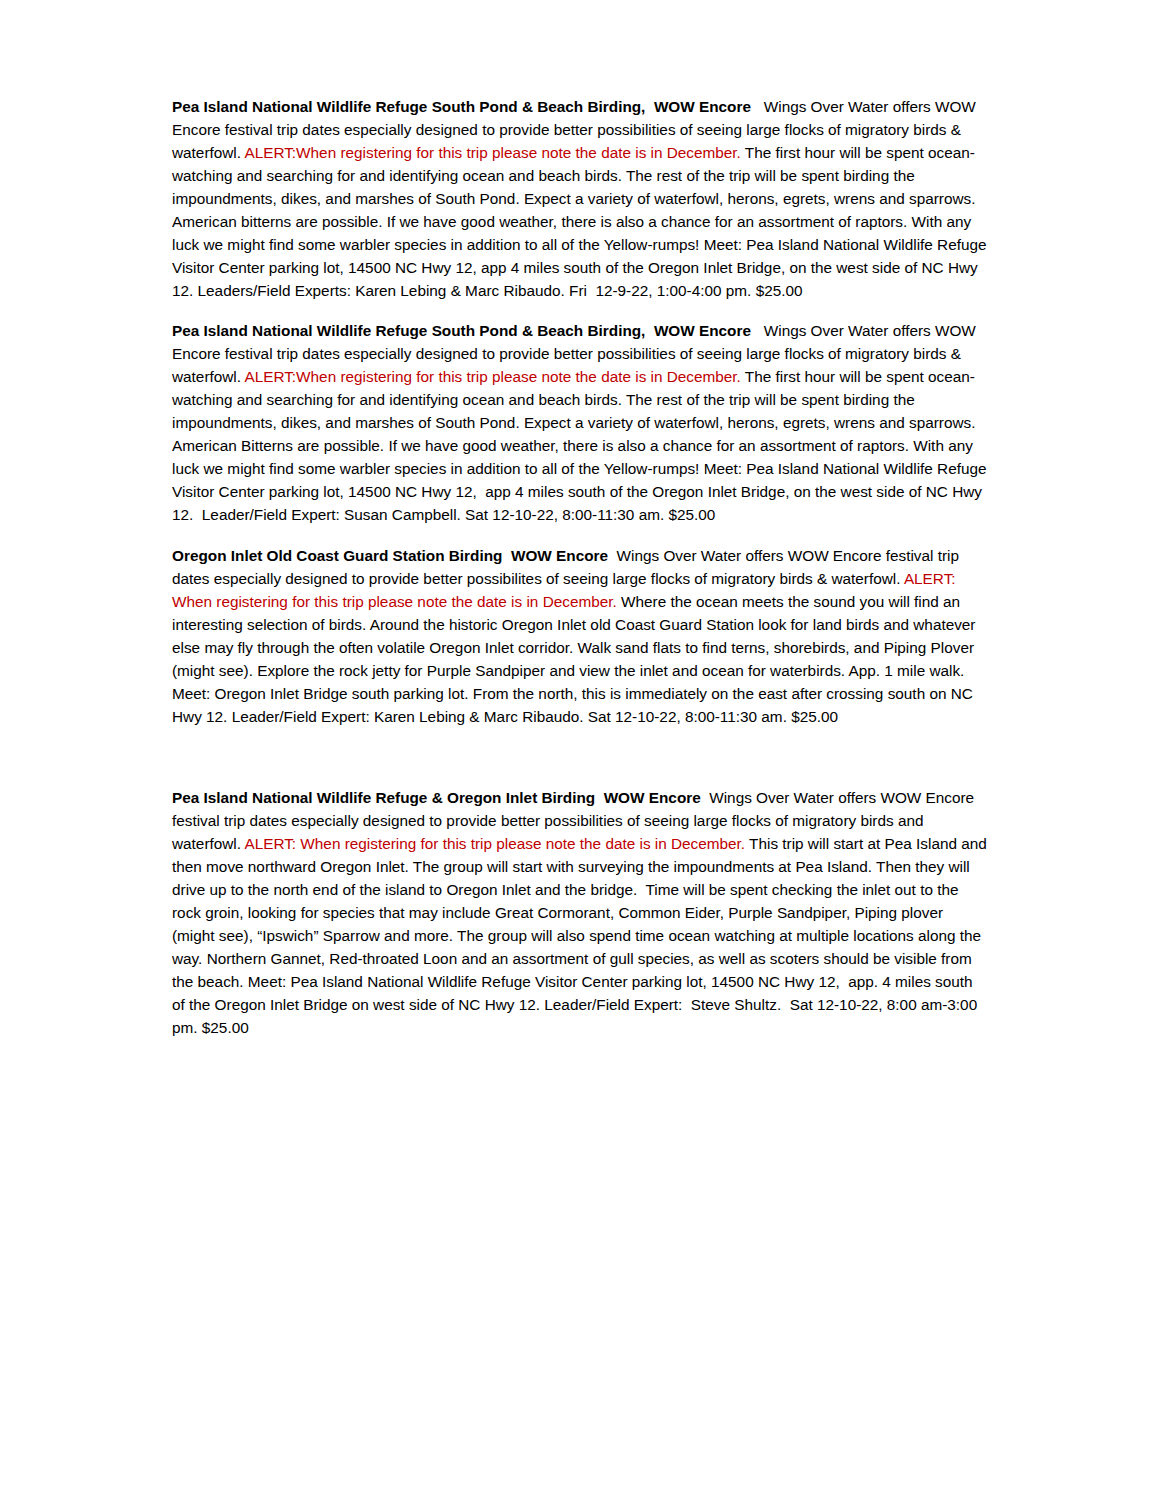Pea Island National Wildlife Refuge South Pond & Beach Birding, WOW Encore Wings Over Water offers WOW Encore festival trip dates especially designed to provide better possibilities of seeing large flocks of migratory birds & waterfowl. ALERT:When registering for this trip please note the date is in December. The first hour will be spent ocean-watching and searching for and identifying ocean and beach birds. The rest of the trip will be spent birding the impoundments, dikes, and marshes of South Pond. Expect a variety of waterfowl, herons, egrets, wrens and sparrows. American bitterns are possible. If we have good weather, there is also a chance for an assortment of raptors. With any luck we might find some warbler species in addition to all of the Yellow-rumps! Meet: Pea Island National Wildlife Refuge Visitor Center parking lot, 14500 NC Hwy 12, app 4 miles south of the Oregon Inlet Bridge, on the west side of NC Hwy 12. Leaders/Field Experts: Karen Lebing & Marc Ribaudo. Fri 12-9-22, 1:00-4:00 pm. $25.00
Pea Island National Wildlife Refuge South Pond & Beach Birding, WOW Encore Wings Over Water offers WOW Encore festival trip dates especially designed to provide better possibilities of seeing large flocks of migratory birds & waterfowl. ALERT:When registering for this trip please note the date is in December. The first hour will be spent ocean-watching and searching for and identifying ocean and beach birds. The rest of the trip will be spent birding the impoundments, dikes, and marshes of South Pond. Expect a variety of waterfowl, herons, egrets, wrens and sparrows. American Bitterns are possible. If we have good weather, there is also a chance for an assortment of raptors. With any luck we might find some warbler species in addition to all of the Yellow-rumps! Meet: Pea Island National Wildlife Refuge Visitor Center parking lot, 14500 NC Hwy 12, app 4 miles south of the Oregon Inlet Bridge, on the west side of NC Hwy 12. Leader/Field Expert: Susan Campbell. Sat 12-10-22, 8:00-11:30 am. $25.00
Oregon Inlet Old Coast Guard Station Birding WOW Encore Wings Over Water offers WOW Encore festival trip dates especially designed to provide better possibilites of seeing large flocks of migratory birds & waterfowl. ALERT: When registering for this trip please note the date is in December. Where the ocean meets the sound you will find an interesting selection of birds. Around the historic Oregon Inlet old Coast Guard Station look for land birds and whatever else may fly through the often volatile Oregon Inlet corridor. Walk sand flats to find terns, shorebirds, and Piping Plover (might see). Explore the rock jetty for Purple Sandpiper and view the inlet and ocean for waterbirds. App. 1 mile walk. Meet: Oregon Inlet Bridge south parking lot. From the north, this is immediately on the east after crossing south on NC Hwy 12. Leader/Field Expert: Karen Lebing & Marc Ribaudo. Sat 12-10-22, 8:00-11:30 am. $25.00
Pea Island National Wildlife Refuge & Oregon Inlet Birding WOW Encore Wings Over Water offers WOW Encore festival trip dates especially designed to provide better possibilities of seeing large flocks of migratory birds and waterfowl. ALERT: When registering for this trip please note the date is in December. This trip will start at Pea Island and then move northward Oregon Inlet. The group will start with surveying the impoundments at Pea Island. Then they will drive up to the north end of the island to Oregon Inlet and the bridge. Time will be spent checking the inlet out to the rock groin, looking for species that may include Great Cormorant, Common Eider, Purple Sandpiper, Piping plover (might see), “Ipswich” Sparrow and more. The group will also spend time ocean watching at multiple locations along the way. Northern Gannet, Red-throated Loon and an assortment of gull species, as well as scoters should be visible from the beach. Meet: Pea Island National Wildlife Refuge Visitor Center parking lot, 14500 NC Hwy 12, app. 4 miles south of the Oregon Inlet Bridge on west side of NC Hwy 12. Leader/Field Expert: Steve Shultz. Sat 12-10-22, 8:00 am-3:00 pm. $25.00